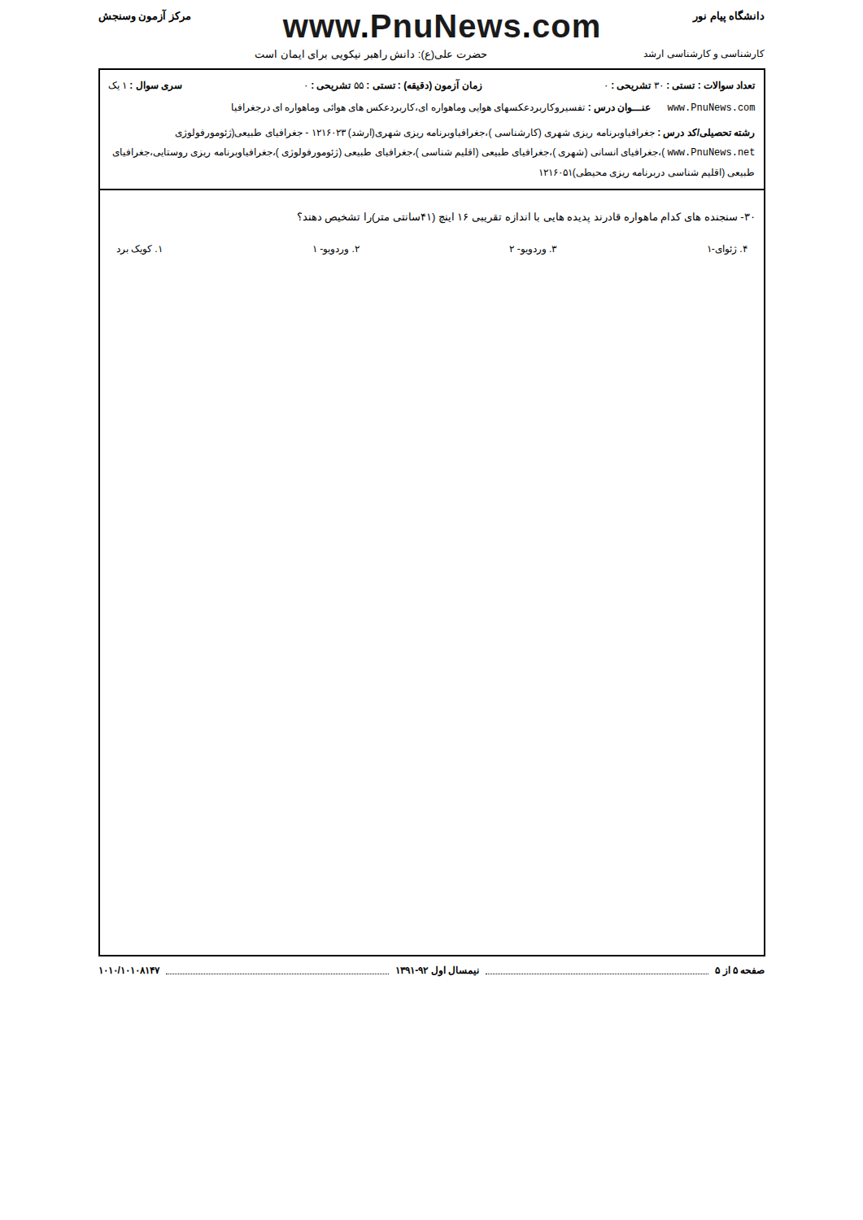دانشگاه پیام نور
www. PnuNews. com
مرکز آزمون وسنجش
کارشناسی و کارشناسی ارشد حضرت علی(ع): دانش راهبر نیکویی برای ایمان است
تعداد سوالات : تستی : ۳۰ تشریحی : ۰
زمان آزمون (دقیقه) : تستی : ۵۵ تشریحی : ۰
سری سوال : ۱ یک
www.PnuNews.com
عنـــوان درس : تفسیروکاربردعکسهای هوایی وماهواره ای،کاربردعکس های هوائی وماهواره ای درجغرافیا
رشته تحصیلی/کد درس : جغرافیاوبرنامه ریزی شهری (کارشناسی )،جغرافیاوبرنامه ریزی شهری(ارشد) ۱۲۱۶۰۲۳ - جغرافیای طبیعی(ژئومورفولوژی www.PnuNews.net )،جغرافیای انسانی (شهری )،جغرافیای طبیعی (اقلیم شناسی )،جغرافیای طبیعی (ژئومورفولوژی )،جغرافیاوبرنامه ریزی روستایی،جغرافیای طبیعی (اقلیم شناسی دربرنامه ریزی محیطی)۱۲۱۶۰۵۱
۳۰- سنجنده های کدام ماهواره قادرند پدیده هایی با اندازه تقریبی ۱۶ اینچ (۴۱سانتی متر)را تشخیص دهند؟
۴. ژئوای-۱
۳. وردویو- ۲
۲. وردویو- ۱
۱. کویک برد
صفحه ۵ از ۵
نیمسال اول ۹۲-۱۳۹۱
۱۰۱۰/۱۰۱۰۸۱۴۷